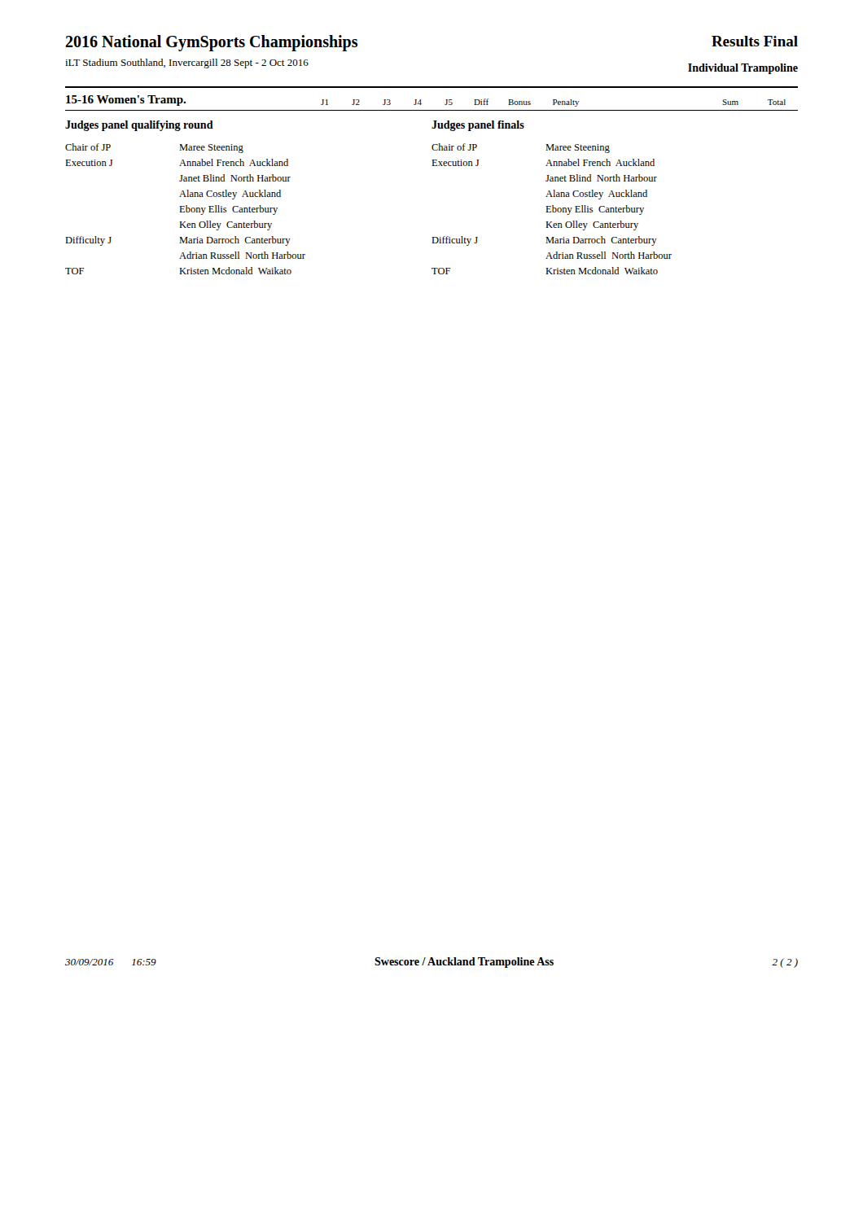2016 National GymSports Championships
iLT Stadium Southland, Invercargill 28 Sept - 2 Oct 2016
Results Final
Individual Trampoline
15-16 Women's Tramp.
J1 J2 J3 J4 J5 Diff Bonus Penalty
Sum Total
Judges panel qualifying round
| Chair of JP | Maree Steening |
| Execution J | Annabel French Auckland |
| | Janet Blind North Harbour |
| | Alana Costley Auckland |
| | Ebony Ellis Canterbury |
| | Ken Olley Canterbury |
| Difficulty J | Maria Darroch Canterbury |
| | Adrian Russell North Harbour |
| TOF | Kristen Mcdonald Waikato |
Judges panel finals
| Chair of JP | Maree Steening |
| Execution J | Annabel French Auckland |
| | Janet Blind North Harbour |
| | Alana Costley Auckland |
| | Ebony Ellis Canterbury |
| | Ken Olley Canterbury |
| Difficulty J | Maria Darroch Canterbury |
| | Adrian Russell North Harbour |
| TOF | Kristen Mcdonald Waikato |
30/09/201616:59
Swescore / Auckland Trampoline Ass
2 ( 2 )